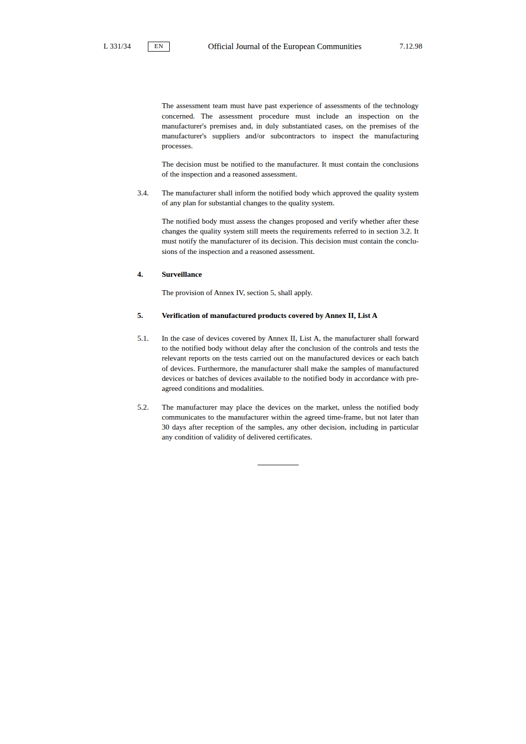L 331/34
EN
Official Journal of the European Communities
7.12.98
The assessment team must have past experience of assessments of the technology concerned. The assessment procedure must include an inspection on the manufacturer's premises and, in duly substantiated cases, on the premises of the manufacturer's suppliers and/or subcontractors to inspect the manufacturing processes.
The decision must be notified to the manufacturer. It must contain the conclusions of the inspection and a reasoned assessment.
3.4.
The manufacturer shall inform the notified body which approved the quality system of any plan for substantial changes to the quality system.
The notified body must assess the changes proposed and verify whether after these changes the quality system still meets the requirements referred to in section 3.2. It must notify the manufacturer of its decision. This decision must contain the conclusions of the inspection and a reasoned assessment.
4.
Surveillance
The provision of Annex IV, section 5, shall apply.
5.
Verification of manufactured products covered by Annex II, List A
5.1.
In the case of devices covered by Annex II, List A, the manufacturer shall forward to the notified body without delay after the conclusion of the controls and tests the relevant reports on the tests carried out on the manufactured devices or each batch of devices. Furthermore, the manufacturer shall make the samples of manufactured devices or batches of devices available to the notified body in accordance with pre-agreed conditions and modalities.
5.2.
The manufacturer may place the devices on the market, unless the notified body communicates to the manufacturer within the agreed time-frame, but not later than 30 days after reception of the samples, any other decision, including in particular any condition of validity of delivered certificates.